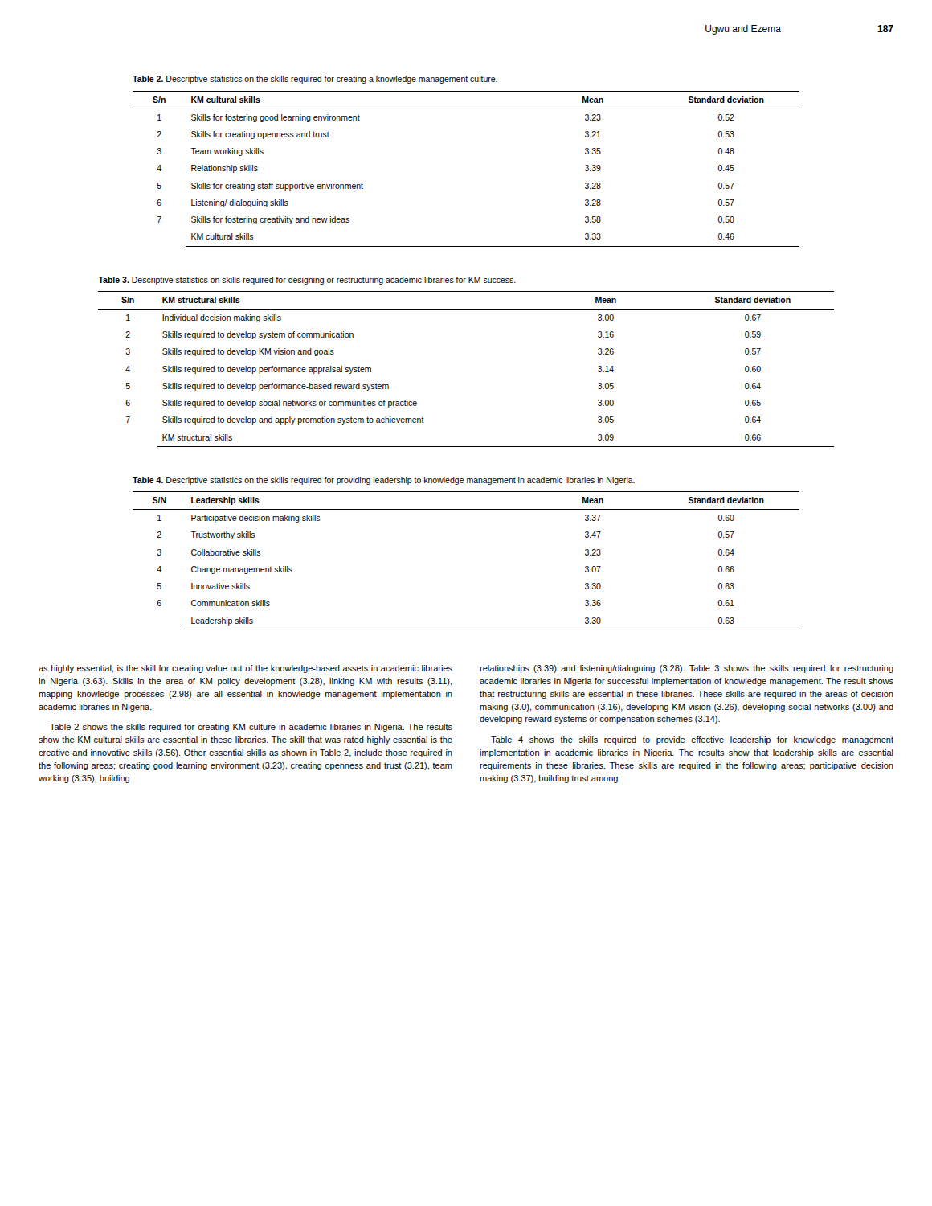Ugwu and Ezema 187
Table 2. Descriptive statistics on the skills required for creating a knowledge management culture.
| S/n | KM cultural skills | Mean | Standard deviation |
| --- | --- | --- | --- |
| 1 | Skills for fostering good learning environment | 3.23 | 0.52 |
| 2 | Skills for creating openness and trust | 3.21 | 0.53 |
| 3 | Team working skills | 3.35 | 0.48 |
| 4 | Relationship skills | 3.39 | 0.45 |
| 5 | Skills for creating staff supportive environment | 3.28 | 0.57 |
| 6 | Listening/ dialoguing skills | 3.28 | 0.57 |
| 7 | Skills for fostering creativity and new ideas | 3.58 | 0.50 |
| | KM cultural skills | 3.33 | 0.46 |
Table 3. Descriptive statistics on skills required for designing or restructuring academic libraries for KM success.
| S/n | KM structural skills | Mean | Standard deviation |
| --- | --- | --- | --- |
| 1 | Individual decision making skills | 3.00 | 0.67 |
| 2 | Skills required to develop system of communication | 3.16 | 0.59 |
| 3 | Skills required to develop KM vision and goals | 3.26 | 0.57 |
| 4 | Skills required to develop performance appraisal system | 3.14 | 0.60 |
| 5 | Skills required to develop performance-based reward system | 3.05 | 0.64 |
| 6 | Skills required to develop social networks or communities of practice | 3.00 | 0.65 |
| 7 | Skills required to develop and apply promotion system to achievement | 3.05 | 0.64 |
| | KM structural skills | 3.09 | 0.66 |
Table 4. Descriptive statistics on the skills required for providing leadership to knowledge management in academic libraries in Nigeria.
| S/N | Leadership skills | Mean | Standard deviation |
| --- | --- | --- | --- |
| 1 | Participative decision making skills | 3.37 | 0.60 |
| 2 | Trustworthy skills | 3.47 | 0.57 |
| 3 | Collaborative skills | 3.23 | 0.64 |
| 4 | Change management skills | 3.07 | 0.66 |
| 5 | Innovative skills | 3.30 | 0.63 |
| 6 | Communication skills | 3.36 | 0.61 |
| | Leadership skills | 3.30 | 0.63 |
as highly essential, is the skill for creating value out of the knowledge-based assets in academic libraries in Nigeria (3.63). Skills in the area of KM policy development (3.28), linking KM with results (3.11), mapping knowledge processes (2.98) are all essential in knowledge management implementation in academic libraries in Nigeria.
Table 2 shows the skills required for creating KM culture in academic libraries in Nigeria. The results show the KM cultural skills are essential in these libraries. The skill that was rated highly essential is the creative and innovative skills (3.56). Other essential skills as shown in Table 2, include those required in the following areas; creating good learning environment (3.23), creating openness and trust (3.21), team working (3.35), building
relationships (3.39) and listening/dialoguing (3.28). Table 3 shows the skills required for restructuring academic libraries in Nigeria for successful implementation of knowledge management. The result shows that restructuring skills are essential in these libraries. These skills are required in the areas of decision making (3.0), communication (3.16), developing KM vision (3.26), developing social networks (3.00) and developing reward systems or compensation schemes (3.14).
Table 4 shows the skills required to provide effective leadership for knowledge management implementation in academic libraries in Nigeria. The results show that leadership skills are essential requirements in these libraries. These skills are required in the following areas; participative decision making (3.37), building trust among